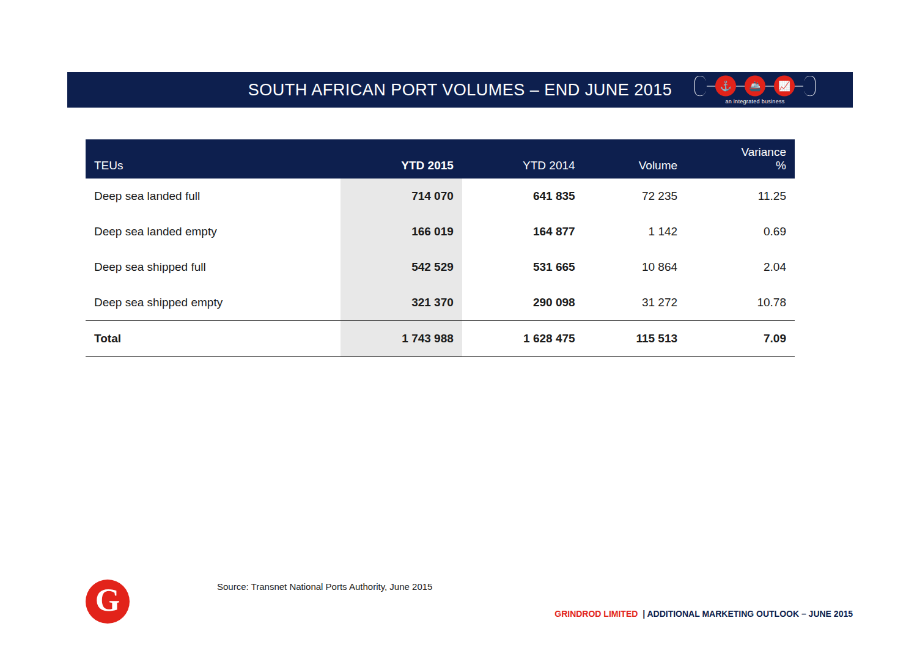SOUTH AFRICAN PORT VOLUMES – END JUNE 2015
⚓
🚢
📈
an integrated business
| TEUs | YTD 2015 | YTD 2014 | Volume | Variance % |
| --- | --- | --- | --- | --- |
| Deep sea landed full | 714 070 | 641 835 | 72 235 | 11.25 |
| Deep sea landed empty | 166 019 | 164 877 | 1 142 | 0.69 |
| Deep sea shipped full | 542 529 | 531 665 | 10 864 | 2.04 |
| Deep sea shipped empty | 321 370 | 290 098 | 31 272 | 10.78 |
| Total | 1 743 988 | 1 628 475 | 115 513 | 7.09 |
Source: Transnet National Ports Authority, June 2015
G
GRINDROD LIMITED | ADDITIONAL MARKETING OUTLOOK – JUNE 2015